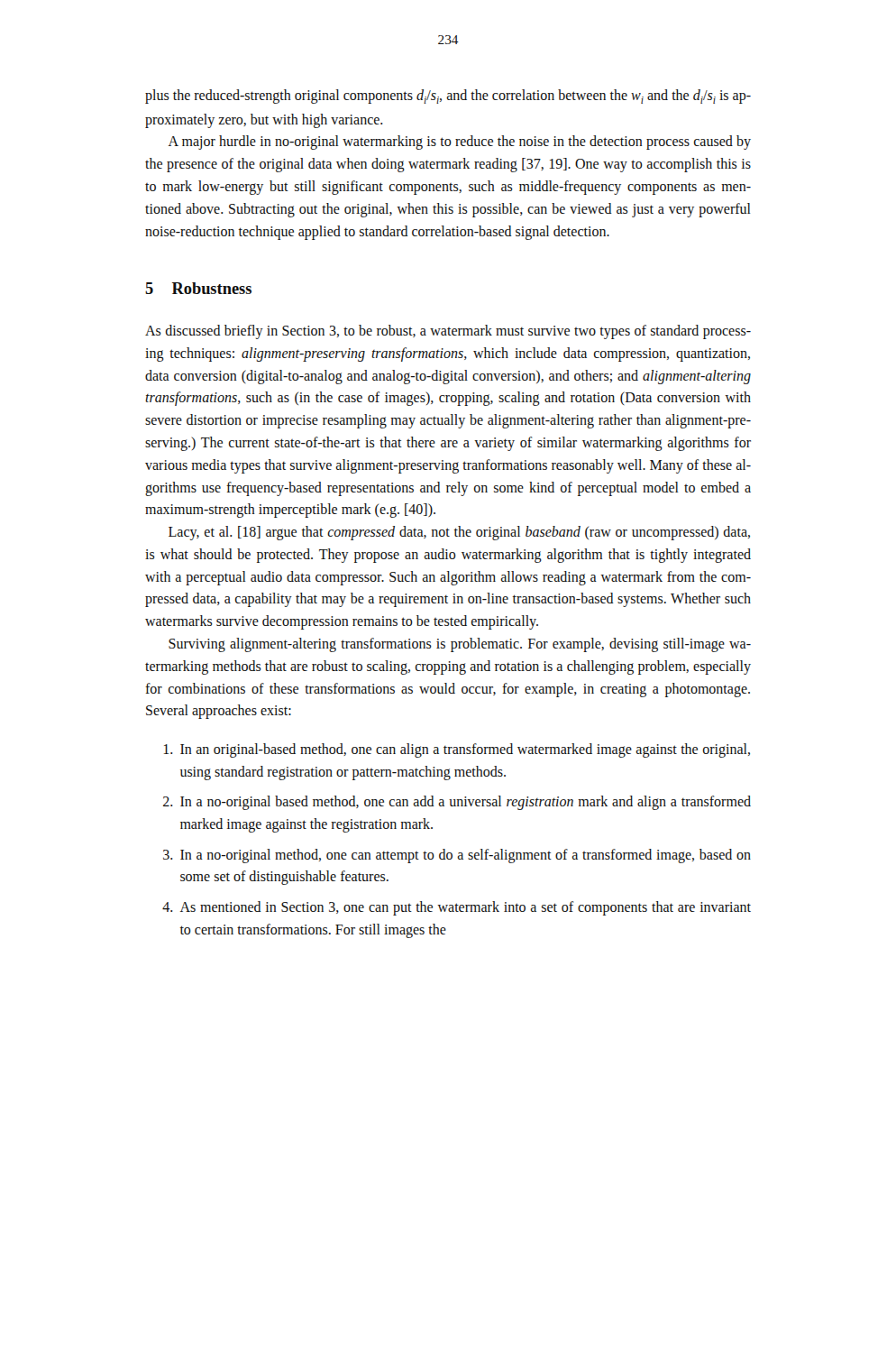234
plus the reduced-strength original components di/si, and the correlation between the wi and the di/si is approximately zero, but with high variance.
A major hurdle in no-original watermarking is to reduce the noise in the detection process caused by the presence of the original data when doing watermark reading [37, 19]. One way to accomplish this is to mark low-energy but still significant components, such as middle-frequency components as mentioned above. Subtracting out the original, when this is possible, can be viewed as just a very powerful noise-reduction technique applied to standard correlation-based signal detection.
5 Robustness
As discussed briefly in Section 3, to be robust, a watermark must survive two types of standard processing techniques: alignment-preserving transformations, which include data compression, quantization, data conversion (digital-to-analog and analog-to-digital conversion), and others; and alignment-altering transformations, such as (in the case of images), cropping, scaling and rotation (Data conversion with severe distortion or imprecise resampling may actually be alignment-altering rather than alignment-preserving.) The current state-of-the-art is that there are a variety of similar watermarking algorithms for various media types that survive alignment-preserving tranformations reasonably well. Many of these algorithms use frequency-based representations and rely on some kind of perceptual model to embed a maximum-strength imperceptible mark (e.g. [40]).
Lacy, et al. [18] argue that compressed data, not the original baseband (raw or uncompressed) data, is what should be protected. They propose an audio watermarking algorithm that is tightly integrated with a perceptual audio data compressor. Such an algorithm allows reading a watermark from the compressed data, a capability that may be a requirement in on-line transaction-based systems. Whether such watermarks survive decompression remains to be tested empirically.
Surviving alignment-altering transformations is problematic. For example, devising still-image watermarking methods that are robust to scaling, cropping and rotation is a challenging problem, especially for combinations of these transformations as would occur, for example, in creating a photomontage. Several approaches exist:
In an original-based method, one can align a transformed watermarked image against the original, using standard registration or pattern-matching methods.
In a no-original based method, one can add a universal registration mark and align a transformed marked image against the registration mark.
In a no-original method, one can attempt to do a self-alignment of a transformed image, based on some set of distinguishable features.
As mentioned in Section 3, one can put the watermark into a set of components that are invariant to certain transformations. For still images the